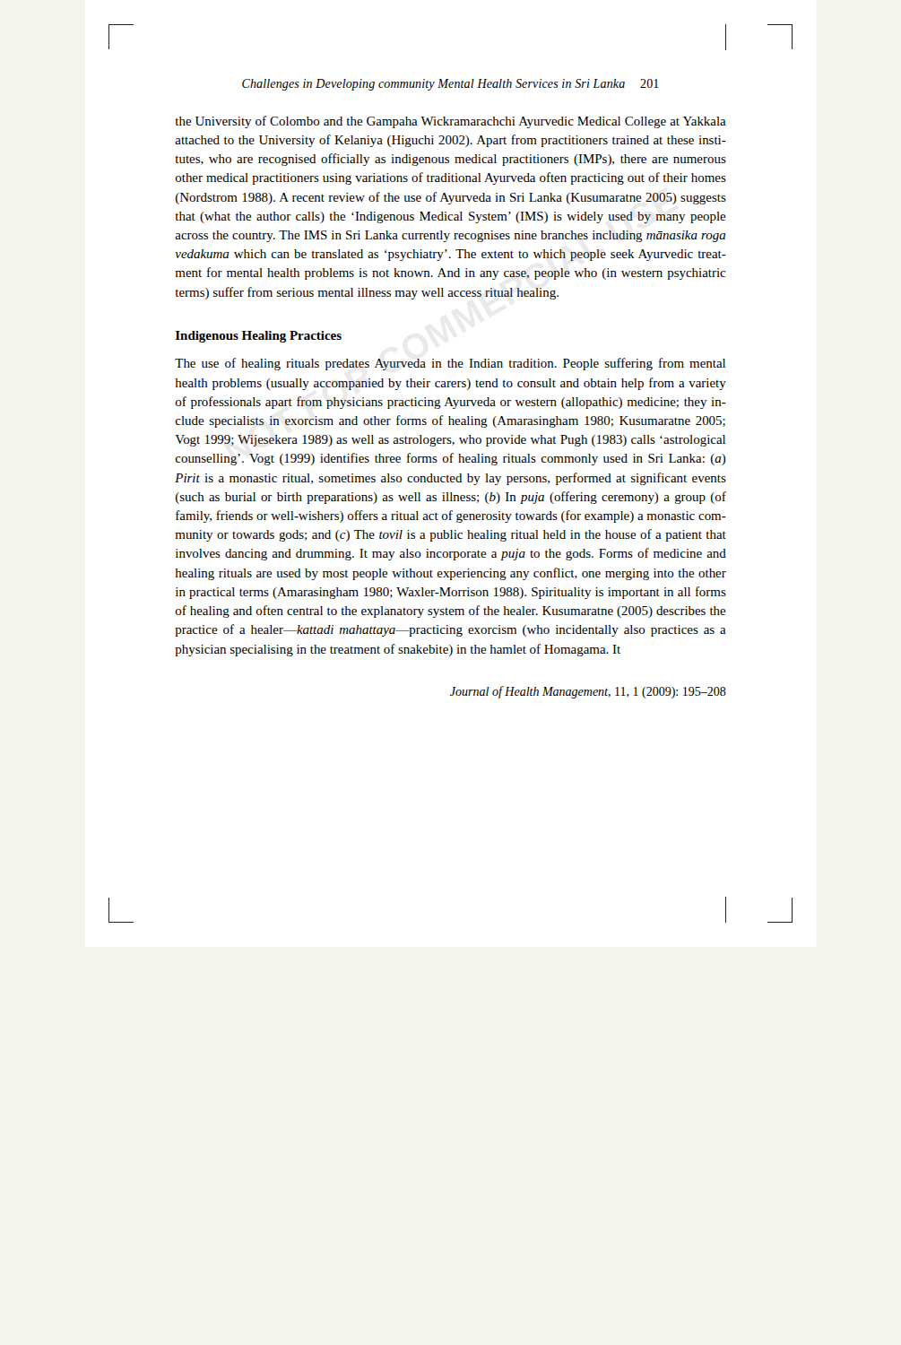Challenges in Developing community Mental Health Services in Sri Lanka 201
the University of Colombo and the Gampaha Wickramarachchi Ayurvedic Medical College at Yakkala attached to the University of Kelaniya (Higuchi 2002). Apart from practitioners trained at these institutes, who are recognised officially as indigenous medical practitioners (IMPs), there are numerous other medical practitioners using variations of traditional Ayurveda often practicing out of their homes (Nordstrom 1988). A recent review of the use of Ayurveda in Sri Lanka (Kusumaratne 2005) suggests that (what the author calls) the ‘Indigenous Medical System’ (IMS) is widely used by many people across the country. The IMS in Sri Lanka currently recognises nine branches including mānasika roga vedakuma which can be translated as ‘psychiatry’. The extent to which people seek Ayurvedic treatment for mental health problems is not known. And in any case, people who (in western psychiatric terms) suffer from serious mental illness may well access ritual healing.
Indigenous Healing Practices
The use of healing rituals predates Ayurveda in the Indian tradition. People suffering from mental health problems (usually accompanied by their carers) tend to consult and obtain help from a variety of professionals apart from physicians practicing Ayurveda or western (allopathic) medicine; they include specialists in exorcism and other forms of healing (Amarasingham 1980; Kusumaratne 2005; Vogt 1999; Wijesekera 1989) as well as astrologers, who provide what Pugh (1983) calls ‘astrological counselling’. Vogt (1999) identifies three forms of healing rituals commonly used in Sri Lanka: (a) Pirit is a monastic ritual, sometimes also conducted by lay persons, performed at significant events (such as burial or birth preparations) as well as illness; (b) In puja (offering ceremony) a group (of family, friends or well-wishers) offers a ritual act of generosity towards (for example) a monastic community or towards gods; and (c) The tovil is a public healing ritual held in the house of a patient that involves dancing and drumming. It may also incorporate a puja to the gods. Forms of medicine and healing rituals are used by most people without experiencing any conflict, one merging into the other in practical terms (Amarasingham 1980; Waxler-Morrison 1988). Spirituality is important in all forms of healing and often central to the explanatory system of the healer. Kusumaratne (2005) describes the practice of a healer—kattadi mahattaya—practicing exorcism (who incidentally also practices as a physician specialising in the treatment of snakebite) in the hamlet of Homagama. It
Journal of Health Management, 11, 1 (2009): 195–208
NOT FOR COMMERCIAL USE